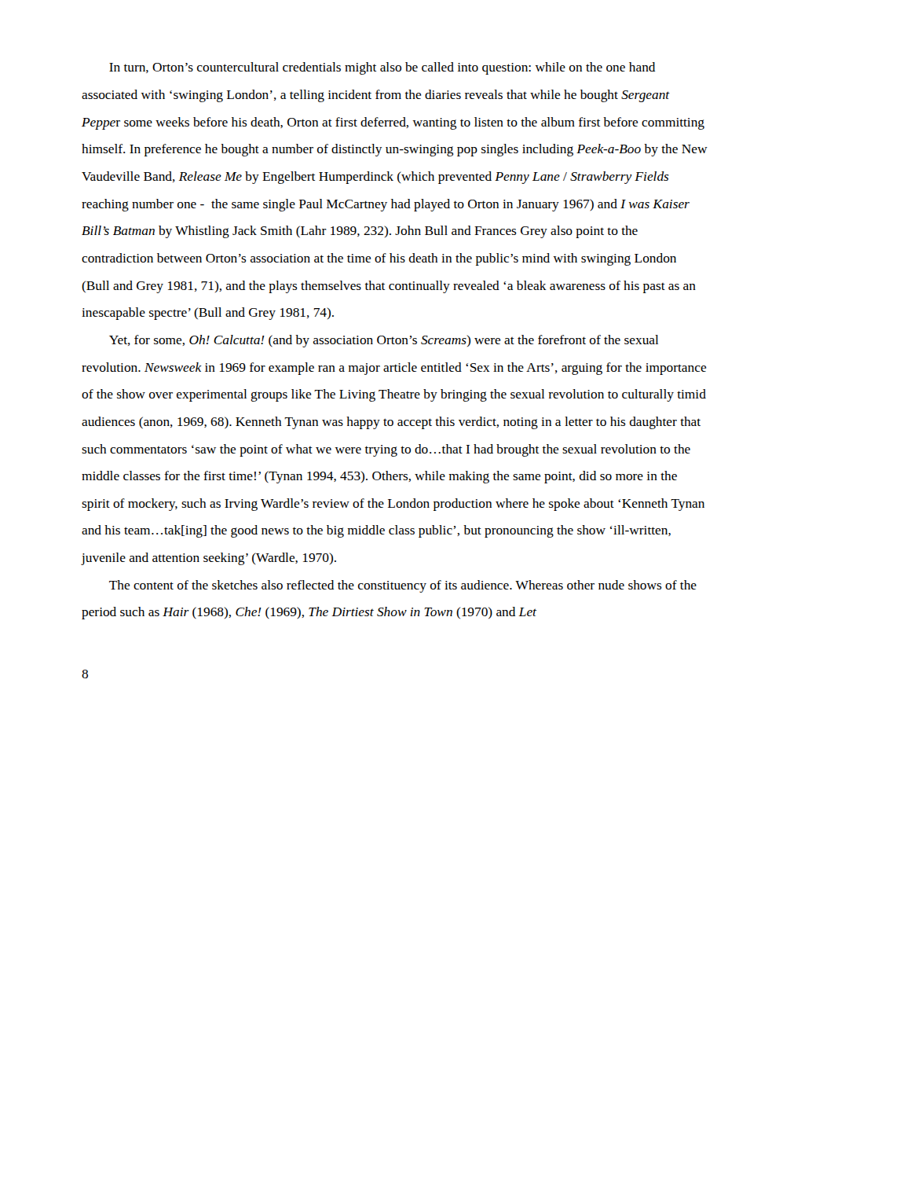In turn, Orton’s countercultural credentials might also be called into question: while on the one hand associated with ‘swinging London’, a telling incident from the diaries reveals that while he bought Sergeant Pepper some weeks before his death, Orton at first deferred, wanting to listen to the album first before committing himself. In preference he bought a number of distinctly un-swinging pop singles including Peek-a-Boo by the New Vaudeville Band, Release Me by Engelbert Humperdinck (which prevented Penny Lane / Strawberry Fields reaching number one - the same single Paul McCartney had played to Orton in January 1967) and I was Kaiser Bill’s Batman by Whistling Jack Smith (Lahr 1989, 232). John Bull and Frances Grey also point to the contradiction between Orton’s association at the time of his death in the public’s mind with swinging London (Bull and Grey 1981, 71), and the plays themselves that continually revealed ‘a bleak awareness of his past as an inescapable spectre’ (Bull and Grey 1981, 74).
Yet, for some, Oh! Calcutta! (and by association Orton’s Screams) were at the forefront of the sexual revolution. Newsweek in 1969 for example ran a major article entitled ‘Sex in the Arts’, arguing for the importance of the show over experimental groups like The Living Theatre by bringing the sexual revolution to culturally timid audiences (anon, 1969, 68). Kenneth Tynan was happy to accept this verdict, noting in a letter to his daughter that such commentators ‘saw the point of what we were trying to do…that I had brought the sexual revolution to the middle classes for the first time!’ (Tynan 1994, 453). Others, while making the same point, did so more in the spirit of mockery, such as Irving Wardle’s review of the London production where he spoke about ‘Kenneth Tynan and his team…tak[ing] the good news to the big middle class public’, but pronouncing the show ‘ill-written, juvenile and attention seeking’ (Wardle, 1970).
The content of the sketches also reflected the constituency of its audience. Whereas other nude shows of the period such as Hair (1968), Che! (1969), The Dirtiest Show in Town (1970) and Let
8